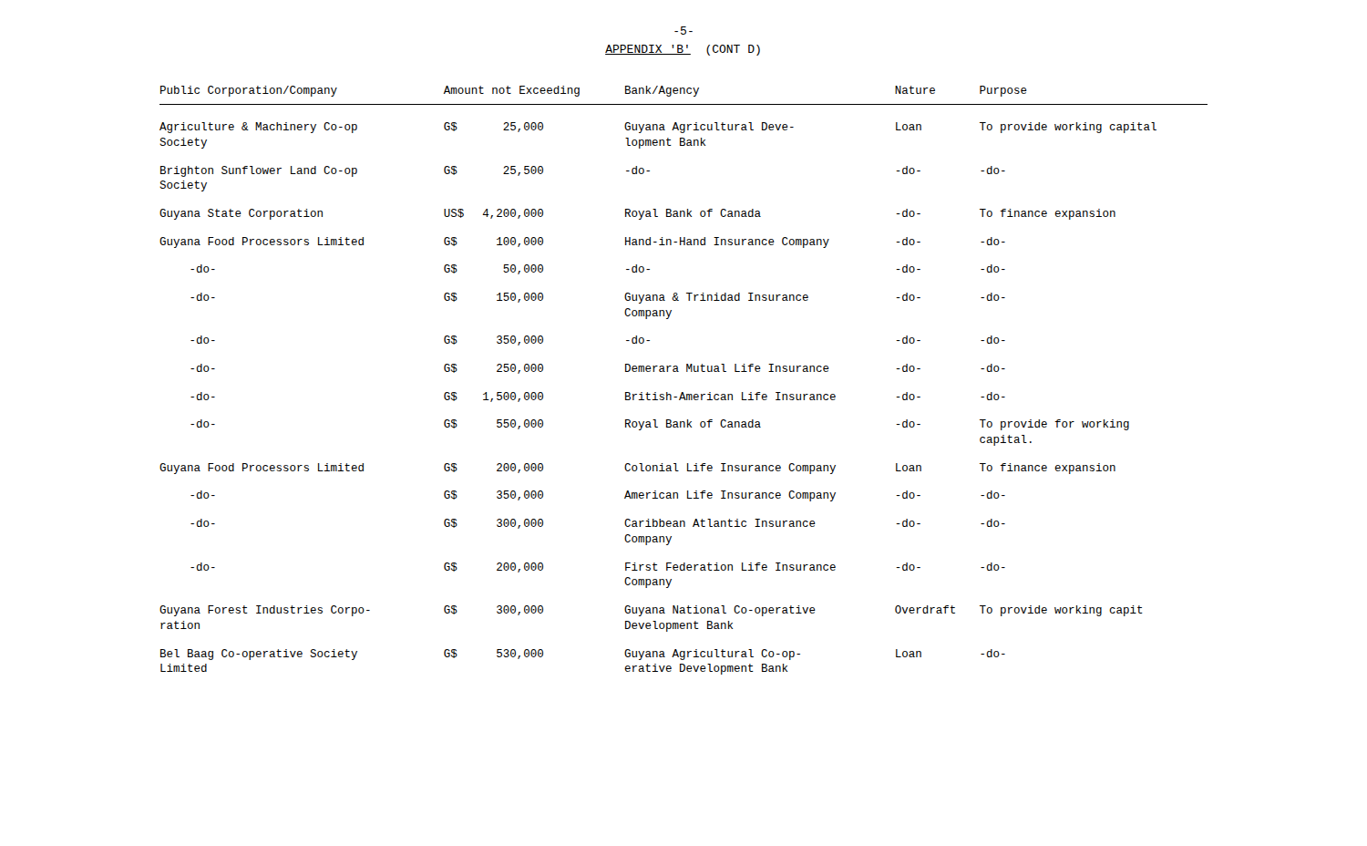-5-
APPENDIX 'B' (CONT D)
| Public Corporation/Company | Amount not Exceeding | Bank/Agency | Nature | Purpose |
| --- | --- | --- | --- | --- |
| Agriculture & Machinery Co-op Society | G$ 25,000 | Guyana Agricultural Deve- lopment Bank | Loan | To provide working capital |
| Brighton Sunflower Land Co-op Society | G$ 25,500 | -do- | -do- | -do- |
| Guyana State Corporation | US$ 4,200,000 | Royal Bank of Canada | -do- | To finance expansion |
| Guyana Food Processors Limited | G$ 100,000 | Hand-in-Hand Insurance Company | -do- | -do- |
| -do- | G$ 50,000 | -do- | -do- | -do- |
| -do- | G$ 150,000 | Guyana & Trinidad Insurance Company | -do- | -do- |
| -do- | G$ 350,000 | -do- | -do- | -do- |
| -do- | G$ 250,000 | Demerara Mutual Life Insurance | -do- | -do- |
| -do- | G$ 1,500,000 | British-American Life Insurance | -do- | -do- |
| -do- | G$ 550,000 | Royal Bank of Canada | -do- | To provide for working capital. |
| Guyana Food Processors Limited | G$ 200,000 | Colonial Life Insurance Company | Loan | To finance expansion |
| -do- | G$ 350,000 | American Life Insurance Company | -do- | -do- |
| -do- | G$ 300,000 | Caribbean Atlantic Insurance Company | -do- | -do- |
| -do- | G$ 200,000 | First Federation Life Insurance Company | -do- | -do- |
| Guyana Forest Industries Corpo- ration | G$ 300,000 | Guyana National Co-operative Development Bank | Overdraft | To provide working capit |
| Bel Baag Co-operative Society Limited | G$ 530,000 | Guyana Agricultural Co-op- erative Development Bank | Loan | -do- |